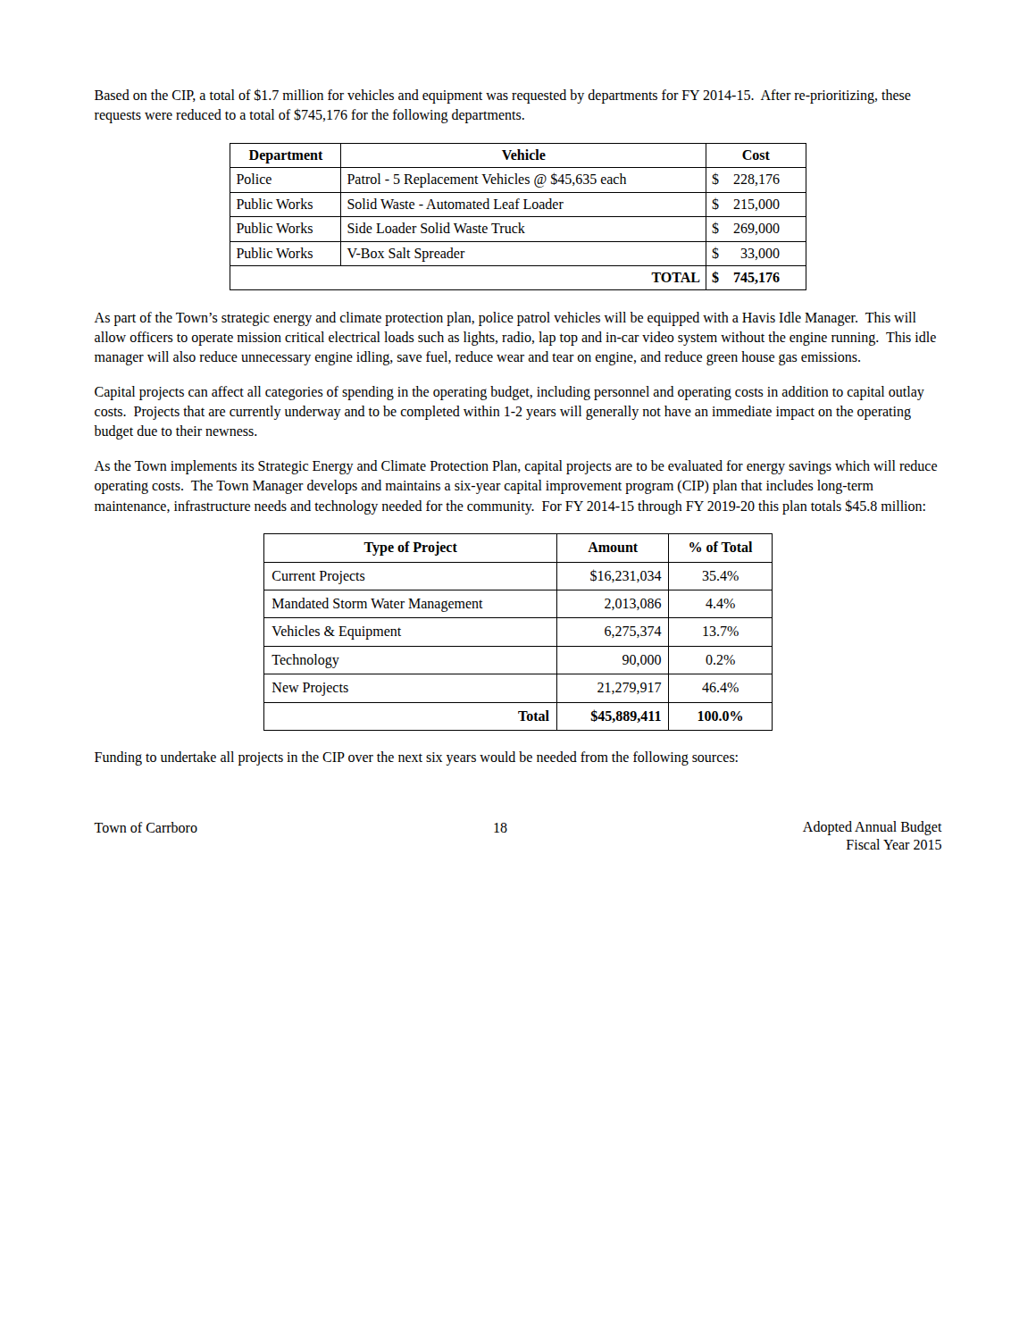Based on the CIP, a total of $1.7 million for vehicles and equipment was requested by departments for FY 2014-15. After re-prioritizing, these requests were reduced to a total of $745,176 for the following departments.
| Department | Vehicle | Cost |
| --- | --- | --- |
| Police | Patrol - 5 Replacement Vehicles @ $45,635 each | $ 228,176 |
| Public Works | Solid Waste - Automated Leaf Loader | $ 215,000 |
| Public Works | Side Loader Solid Waste Truck | $ 269,000 |
| Public Works | V-Box Salt Spreader | $ 33,000 |
| | TOTAL | $ 745,176 |
As part of the Town’s strategic energy and climate protection plan, police patrol vehicles will be equipped with a Havis Idle Manager. This will allow officers to operate mission critical electrical loads such as lights, radio, lap top and in-car video system without the engine running. This idle manager will also reduce unnecessary engine idling, save fuel, reduce wear and tear on engine, and reduce green house gas emissions.
Capital projects can affect all categories of spending in the operating budget, including personnel and operating costs in addition to capital outlay costs. Projects that are currently underway and to be completed within 1-2 years will generally not have an immediate impact on the operating budget due to their newness.
As the Town implements its Strategic Energy and Climate Protection Plan, capital projects are to be evaluated for energy savings which will reduce operating costs. The Town Manager develops and maintains a six-year capital improvement program (CIP) plan that includes long-term maintenance, infrastructure needs and technology needed for the community. For FY 2014-15 through FY 2019-20 this plan totals $45.8 million:
| Type of Project | Amount | % of Total |
| --- | --- | --- |
| Current Projects | $16,231,034 | 35.4% |
| Mandated Storm Water Management | 2,013,086 | 4.4% |
| Vehicles & Equipment | 6,275,374 | 13.7% |
| Technology | 90,000 | 0.2% |
| New Projects | 21,279,917 | 46.4% |
| Total | $45,889,411 | 100.0% |
Funding to undertake all projects in the CIP over the next six years would be needed from the following sources:
Town of Carrboro
18
Adopted Annual Budget
Fiscal Year 2015